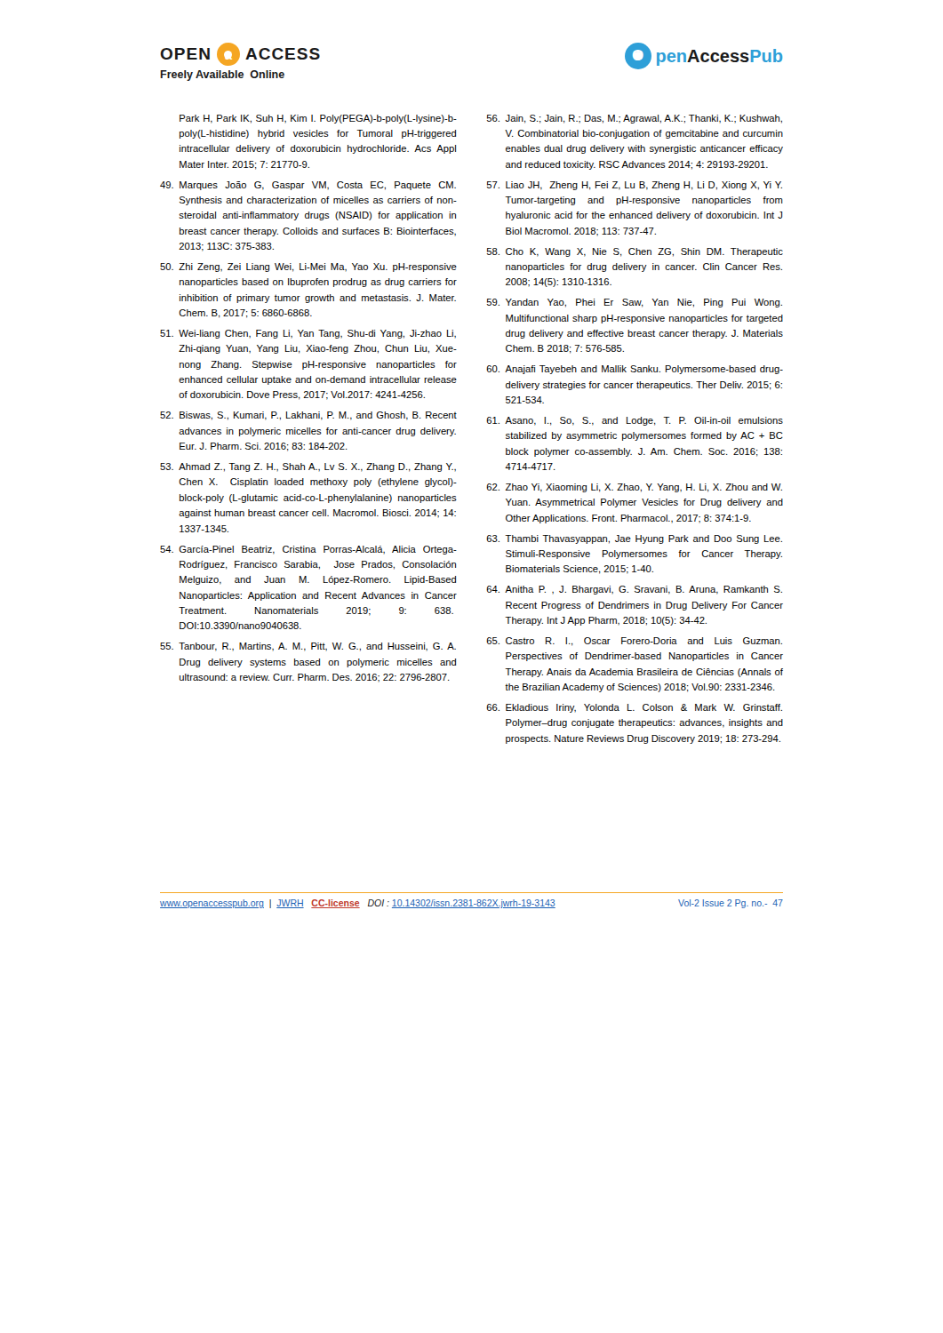OPEN a ACCESS
Freely Available Online
O penAccess Pub
Park H, Park IK, Suh H, Kim I. Poly(PEGA)-b-poly(L-lysine)-b-poly(L-histidine) hybrid vesicles for Tumoral pH-triggered intracellular delivery of doxorubicin hydrochloride. Acs Appl Mater Inter. 2015; 7: 21770-9.
49. Marques João G, Gaspar VM, Costa EC, Paquete CM. Synthesis and characterization of micelles as carriers of non-steroidal anti-inflammatory drugs (NSAID) for application in breast cancer therapy. Colloids and surfaces B: Biointerfaces, 2013; 113C: 375-383.
50. Zhi Zeng, Zei Liang Wei, Li-Mei Ma, Yao Xu. pH-responsive nanoparticles based on Ibuprofen prodrug as drug carriers for inhibition of primary tumor growth and metastasis. J. Mater. Chem. B, 2017; 5: 6860-6868.
51. Wei-liang Chen, Fang Li, Yan Tang, Shu-di Yang, Ji-zhao Li, Zhi-qiang Yuan, Yang Liu, Xiao-feng Zhou, Chun Liu, Xue-nong Zhang. Stepwise pH-responsive nanoparticles for enhanced cellular uptake and on-demand intracellular release of doxorubicin. Dove Press, 2017; Vol.2017: 4241-4256.
52. Biswas, S., Kumari, P., Lakhani, P. M., and Ghosh, B. Recent advances in polymeric micelles for anti-cancer drug delivery. Eur. J. Pharm. Sci. 2016; 83: 184-202.
53. Ahmad Z., Tang Z. H., Shah A., Lv S. X., Zhang D., Zhang Y., Chen X. Cisplatin loaded methoxy poly (ethylene glycol)-block-poly (L-glutamic acid-co-L-phenylalanine) nanoparticles against human breast cancer cell. Macromol. Biosci. 2014; 14: 1337-1345.
54. García-Pinel Beatriz, Cristina Porras-Alcalá, Alicia Ortega-Rodríguez, Francisco Sarabia, Jose Prados, Consolación Melguizo, and Juan M. López-Romero. Lipid-Based Nanoparticles: Application and Recent Advances in Cancer Treatment. Nanomaterials 2019; 9: 638. DOI:10.3390/nano9040638.
55. Tanbour, R., Martins, A. M., Pitt, W. G., and Husseini, G. A. Drug delivery systems based on polymeric micelles and ultrasound: a review. Curr. Pharm. Des. 2016; 22: 2796-2807.
56. Jain, S.; Jain, R.; Das, M.; Agrawal, A.K.; Thanki, K.; Kushwah, V. Combinatorial bio-conjugation of gemcitabine and curcumin enables dual drug delivery with synergistic anticancer efficacy and reduced toxicity. RSC Advances 2014; 4: 29193-29201.
57. Liao JH, Zheng H, Fei Z, Lu B, Zheng H, Li D, Xiong X, Yi Y. Tumor-targeting and pH-responsive nanoparticles from hyaluronic acid for the enhanced delivery of doxorubicin. Int J Biol Macromol. 2018; 113: 737-47.
58. Cho K, Wang X, Nie S, Chen ZG, Shin DM. Therapeutic nanoparticles for drug delivery in cancer. Clin Cancer Res. 2008; 14(5): 1310-1316.
59. Yandan Yao, Phei Er Saw, Yan Nie, Ping Pui Wong. Multifunctional sharp pH-responsive nanoparticles for targeted drug delivery and effective breast cancer therapy. J. Materials Chem. B 2018; 7: 576-585.
60. Anajafi Tayebeh and Mallik Sanku. Polymersome-based drug-delivery strategies for cancer therapeutics. Ther Deliv. 2015; 6: 521-534.
61. Asano, I., So, S., and Lodge, T. P. Oil-in-oil emulsions stabilized by asymmetric polymersomes formed by AC + BC block polymer co-assembly. J. Am. Chem. Soc. 2016; 138: 4714-4717.
62. Zhao Yi, Xiaoming Li, X. Zhao, Y. Yang, H. Li, X. Zhou and W. Yuan. Asymmetrical Polymer Vesicles for Drug delivery and Other Applications. Front. Pharmacol., 2017; 8: 374:1-9.
63. Thambi Thavasyappan, Jae Hyung Park and Doo Sung Lee. Stimuli-Responsive Polymersomes for Cancer Therapy. Biomaterials Science, 2015; 1-40.
64. Anitha P. , J. Bhargavi, G. Sravani, B. Aruna, Ramkanth S. Recent Progress of Dendrimers in Drug Delivery For Cancer Therapy. Int J App Pharm, 2018; 10(5): 34-42.
65. Castro R. I., Oscar Forero-Doria and Luis Guzman. Perspectives of Dendrimer-based Nanoparticles in Cancer Therapy. Anais da Academia Brasileira de Ciências (Annals of the Brazilian Academy of Sciences) 2018; Vol.90: 2331-2346.
66. Ekladious Iriny, Yolonda L. Colson & Mark W. Grinstaff. Polymer–drug conjugate therapeutics: advances, insights and prospects. Nature Reviews Drug Discovery 2019; 18: 273-294.
www.openaccesspub.org | JWRH CC-license DOI : 10.14302/issn.2381-862X.jwrh-19-3143
Vol-2 Issue 2 Pg. no.- 47